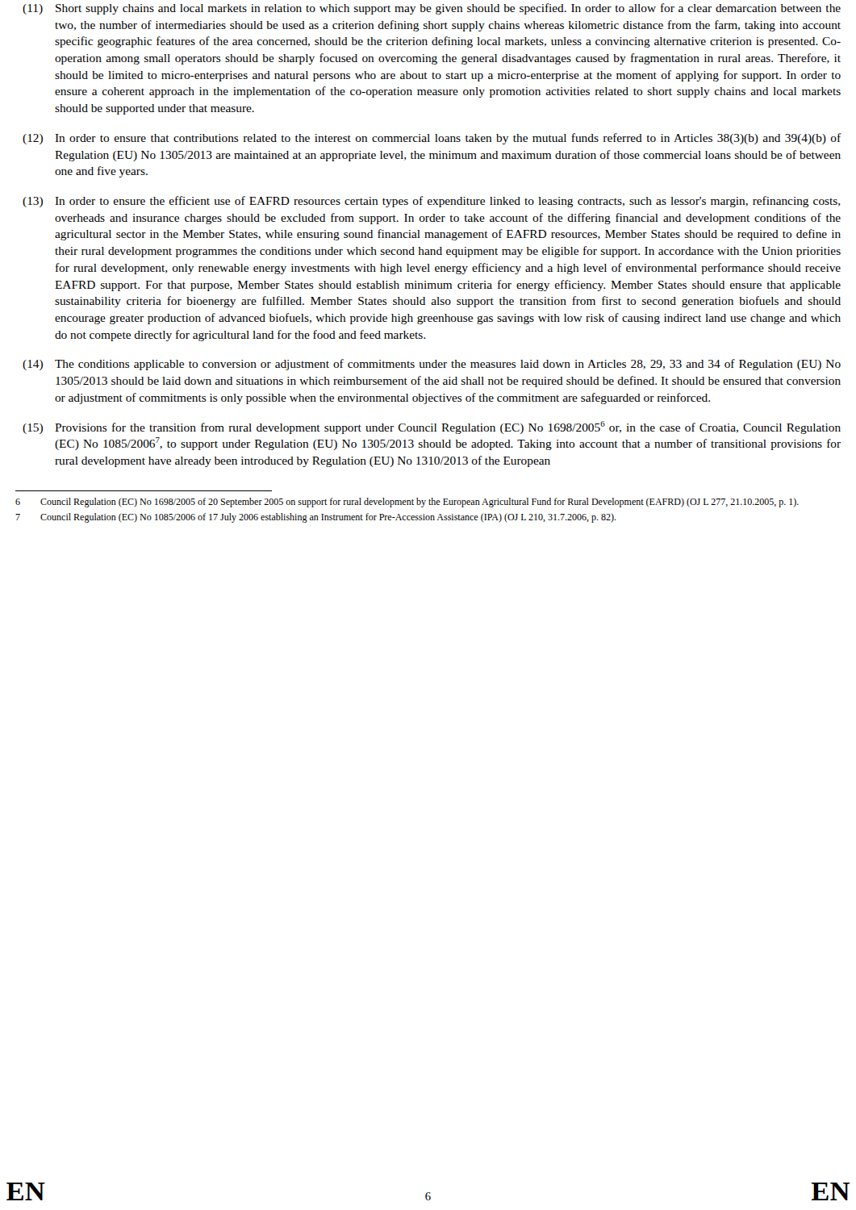(11)
Short supply chains and local markets in relation to which support may be given should be specified. In order to allow for a clear demarcation between the two, the number of intermediaries should be used as a criterion defining short supply chains whereas kilometric distance from the farm, taking into account specific geographic features of the area concerned, should be the criterion defining local markets, unless a convincing alternative criterion is presented. Co-operation among small operators should be sharply focused on overcoming the general disadvantages caused by fragmentation in rural areas. Therefore, it should be limited to micro-enterprises and natural persons who are about to start up a micro-enterprise at the moment of applying for support. In order to ensure a coherent approach in the implementation of the co-operation measure only promotion activities related to short supply chains and local markets should be supported under that measure.
(12)
In order to ensure that contributions related to the interest on commercial loans taken by the mutual funds referred to in Articles 38(3)(b) and 39(4)(b) of Regulation (EU) No 1305/2013 are maintained at an appropriate level, the minimum and maximum duration of those commercial loans should be of between one and five years.
(13)
In order to ensure the efficient use of EAFRD resources certain types of expenditure linked to leasing contracts, such as lessor's margin, refinancing costs, overheads and insurance charges should be excluded from support. In order to take account of the differing financial and development conditions of the agricultural sector in the Member States, while ensuring sound financial management of EAFRD resources, Member States should be required to define in their rural development programmes the conditions under which second hand equipment may be eligible for support. In accordance with the Union priorities for rural development, only renewable energy investments with high level energy efficiency and a high level of environmental performance should receive EAFRD support. For that purpose, Member States should establish minimum criteria for energy efficiency. Member States should ensure that applicable sustainability criteria for bioenergy are fulfilled. Member States should also support the transition from first to second generation biofuels and should encourage greater production of advanced biofuels, which provide high greenhouse gas savings with low risk of causing indirect land use change and which do not compete directly for agricultural land for the food and feed markets.
(14)
The conditions applicable to conversion or adjustment of commitments under the measures laid down in Articles 28, 29, 33 and 34 of Regulation (EU) No 1305/2013 should be laid down and situations in which reimbursement of the aid shall not be required should be defined. It should be ensured that conversion or adjustment of commitments is only possible when the environmental objectives of the commitment are safeguarded or reinforced.
(15)
Provisions for the transition from rural development support under Council Regulation (EC) No 1698/20056 or, in the case of Croatia, Council Regulation (EC) No 1085/20067, to support under Regulation (EU) No 1305/2013 should be adopted. Taking into account that a number of transitional provisions for rural development have already been introduced by Regulation (EU) No 1310/2013 of the European
6
Council Regulation (EC) No 1698/2005 of 20 September 2005 on support for rural development by the European Agricultural Fund for Rural Development (EAFRD) (OJ L 277, 21.10.2005, p. 1).
7
Council Regulation (EC) No 1085/2006 of 17 July 2006 establishing an Instrument for Pre-Accession Assistance (IPA) (OJ L 210, 31.7.2006, p. 82).
EN
6
EN